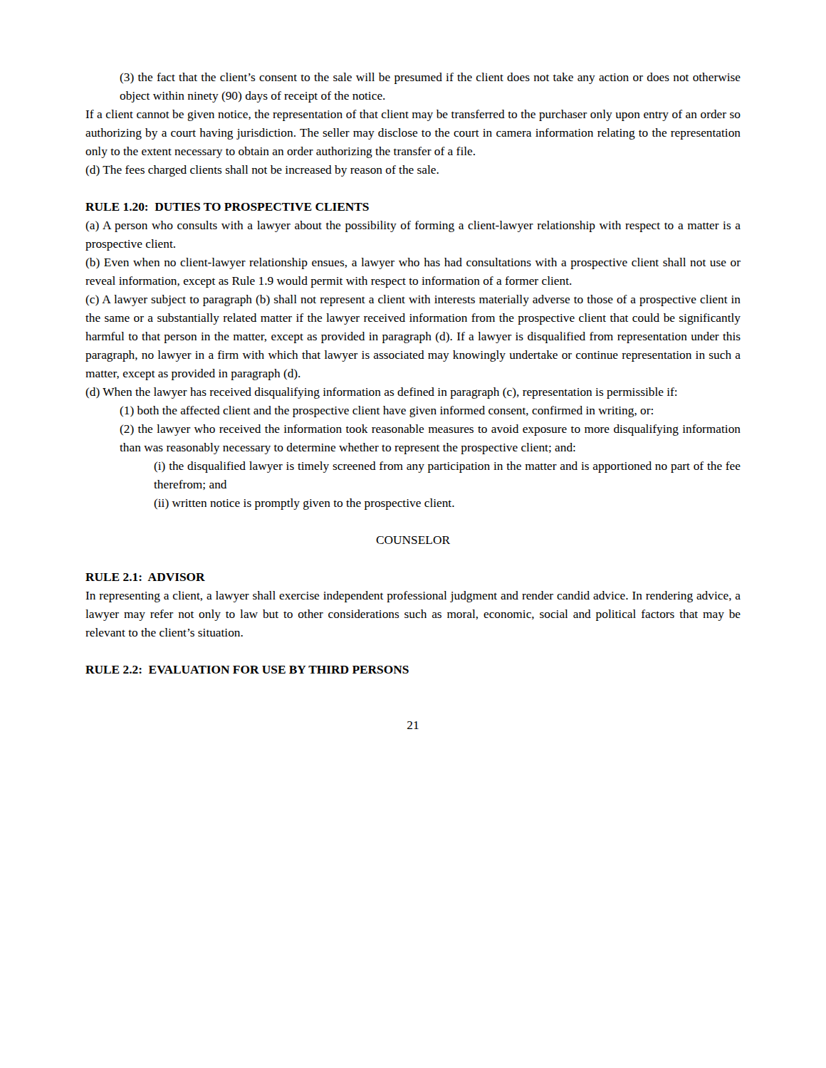(3) the fact that the client’s consent to the sale will be presumed if the client does not take any action or does not otherwise object within ninety (90) days of receipt of the notice.
If a client cannot be given notice, the representation of that client may be transferred to the purchaser only upon entry of an order so authorizing by a court having jurisdiction. The seller may disclose to the court in camera information relating to the representation only to the extent necessary to obtain an order authorizing the transfer of a file.
(d) The fees charged clients shall not be increased by reason of the sale.
RULE 1.20: DUTIES TO PROSPECTIVE CLIENTS
(a) A person who consults with a lawyer about the possibility of forming a client-lawyer relationship with respect to a matter is a prospective client.
(b) Even when no client-lawyer relationship ensues, a lawyer who has had consultations with a prospective client shall not use or reveal information, except as Rule 1.9 would permit with respect to information of a former client.
(c) A lawyer subject to paragraph (b) shall not represent a client with interests materially adverse to those of a prospective client in the same or a substantially related matter if the lawyer received information from the prospective client that could be significantly harmful to that person in the matter, except as provided in paragraph (d). If a lawyer is disqualified from representation under this paragraph, no lawyer in a firm with which that lawyer is associated may knowingly undertake or continue representation in such a matter, except as provided in paragraph (d).
(d) When the lawyer has received disqualifying information as defined in paragraph (c), representation is permissible if:
(1) both the affected client and the prospective client have given informed consent, confirmed in writing, or:
(2) the lawyer who received the information took reasonable measures to avoid exposure to more disqualifying information than was reasonably necessary to determine whether to represent the prospective client; and:
(i) the disqualified lawyer is timely screened from any participation in the matter and is apportioned no part of the fee therefrom; and
(ii) written notice is promptly given to the prospective client.
COUNSELOR
RULE 2.1: ADVISOR
In representing a client, a lawyer shall exercise independent professional judgment and render candid advice. In rendering advice, a lawyer may refer not only to law but to other considerations such as moral, economic, social and political factors that may be relevant to the client’s situation.
RULE 2.2: EVALUATION FOR USE BY THIRD PERSONS
21